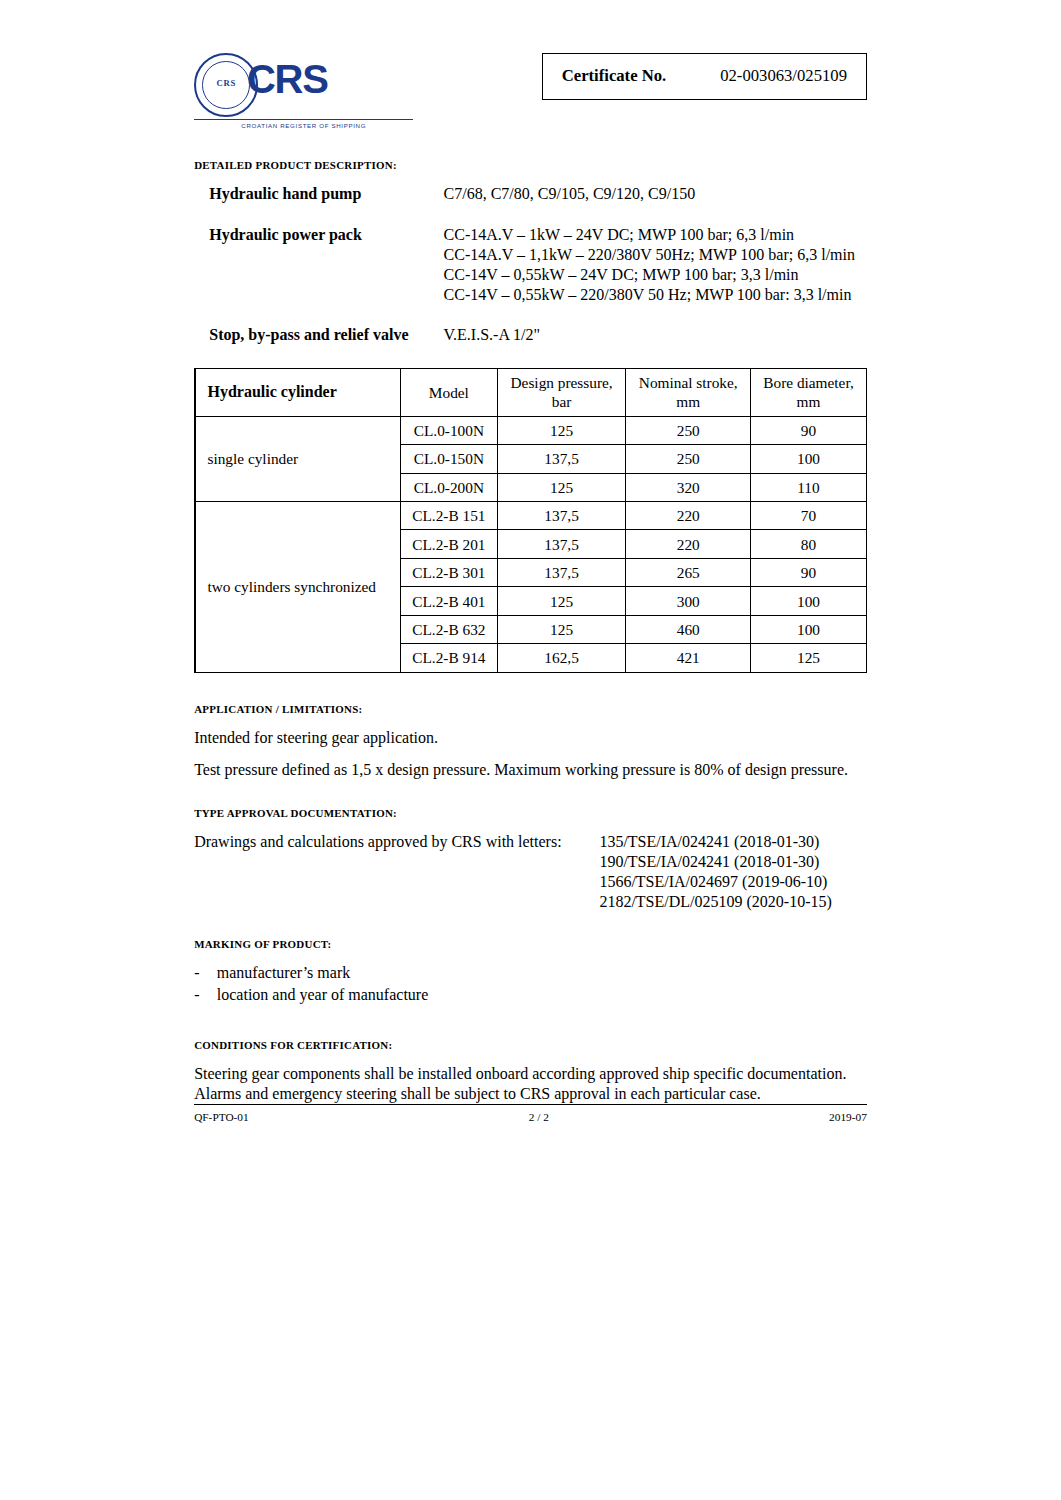CRS
CRS
CROATIAN REGISTER OF SHIPPING
Certificate No. 02-003063/025109
DETAILED PRODUCT DESCRIPTION:
Hydraulic hand pump
C7/68, C7/80, C9/105, C9/120, C9/150
Hydraulic power pack
CC-14A.V – 1kW – 24V DC; MWP 100 bar; 6,3 l/min
CC-14A.V – 1,1kW – 220/380V 50Hz; MWP 100 bar; 6,3 l/min
CC-14V – 0,55kW – 24V DC; MWP 100 bar; 3,3 l/min
CC-14V – 0,55kW – 220/380V 50 Hz; MWP 100 bar: 3,3 l/min
Stop, by-pass and relief valve
V.E.I.S.-A 1/2"
| Hydraulic cylinder | Model | Design pressure, bar | Nominal stroke, mm | Bore diameter, mm |
| --- | --- | --- | --- | --- |
| single cylinder | CL.0-100N | 125 | 250 | 90 |
| CL.0-150N | 137,5 | 250 | 100 |
| CL.0-200N | 125 | 320 | 110 |
| two cylinders synchronized | CL.2-B 151 | 137,5 | 220 | 70 |
| CL.2-B 201 | 137,5 | 220 | 80 |
| CL.2-B 301 | 137,5 | 265 | 90 |
| CL.2-B 401 | 125 | 300 | 100 |
| CL.2-B 632 | 125 | 460 | 100 |
| CL.2-B 914 | 162,5 | 421 | 125 |
APPLICATION / LIMITATIONS:
Intended for steering gear application.
Test pressure defined as 1,5 x design pressure. Maximum working pressure is 80% of design pressure.
TYPE APPROVAL DOCUMENTATION:
Drawings and calculations approved by CRS with letters:
135/TSE/IA/024241 (2018-01-30)
190/TSE/IA/024241 (2018-01-30)
1566/TSE/IA/024697 (2019-06-10)
2182/TSE/DL/025109 (2020-10-15)
MARKING OF PRODUCT:
manufacturer’s mark
location and year of manufacture
CONDITIONS FOR CERTIFICATION:
Steering gear components shall be installed onboard according approved ship specific documentation. Alarms and emergency steering shall be subject to CRS approval in each particular case.
QF-PTO-01
2 / 2
2019-07